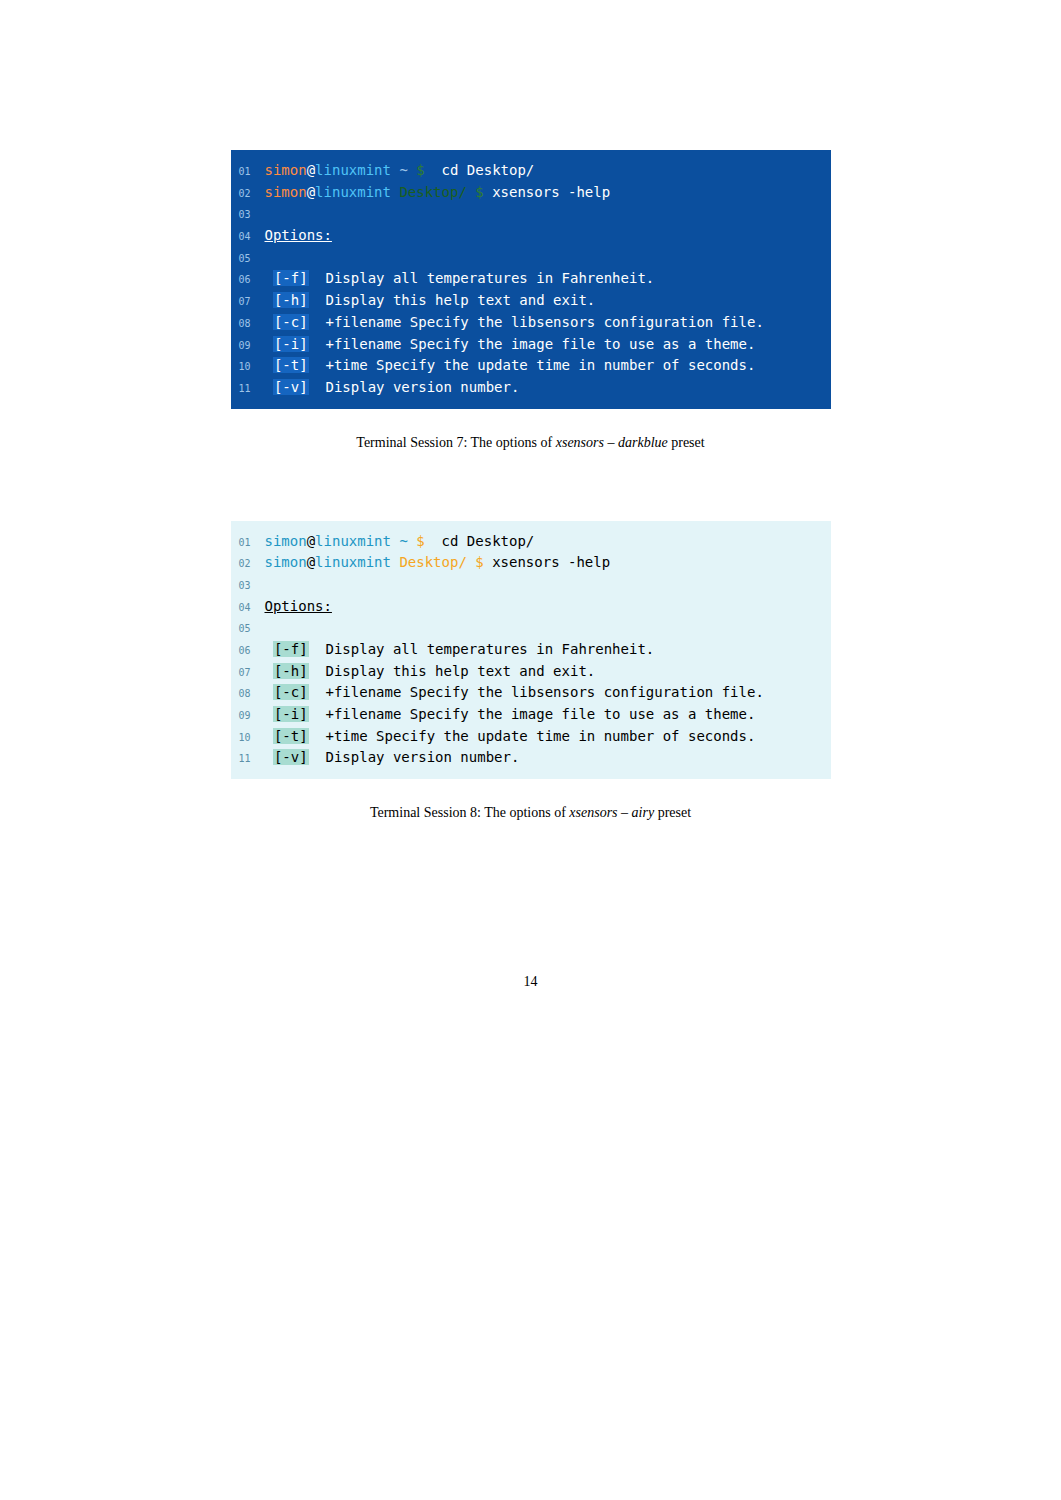01 simon@linuxmint ~ $ cd Desktop/
02 simon@linuxmint Desktop/ $ xsensors -help
03
04 Options:
05
06 [-f] Display all temperatures in Fahrenheit.
07 [-h] Display this help text and exit.
08 [-c] +filename Specify the libsensors configuration file.
09 [-i] +filename Specify the image file to use as a theme.
10 [-t] +time Specify the update time in number of seconds.
11 [-v] Display version number.
Terminal Session 7: The options of xsensors – darkblue preset
01 simon@linuxmint ~ $ cd Desktop/
02 simon@linuxmint Desktop/ $ xsensors -help
03
04 Options:
05
06 [-f] Display all temperatures in Fahrenheit.
07 [-h] Display this help text and exit.
08 [-c] +filename Specify the libsensors configuration file.
09 [-i] +filename Specify the image file to use as a theme.
10 [-t] +time Specify the update time in number of seconds.
11 [-v] Display version number.
Terminal Session 8: The options of xsensors – airy preset
14